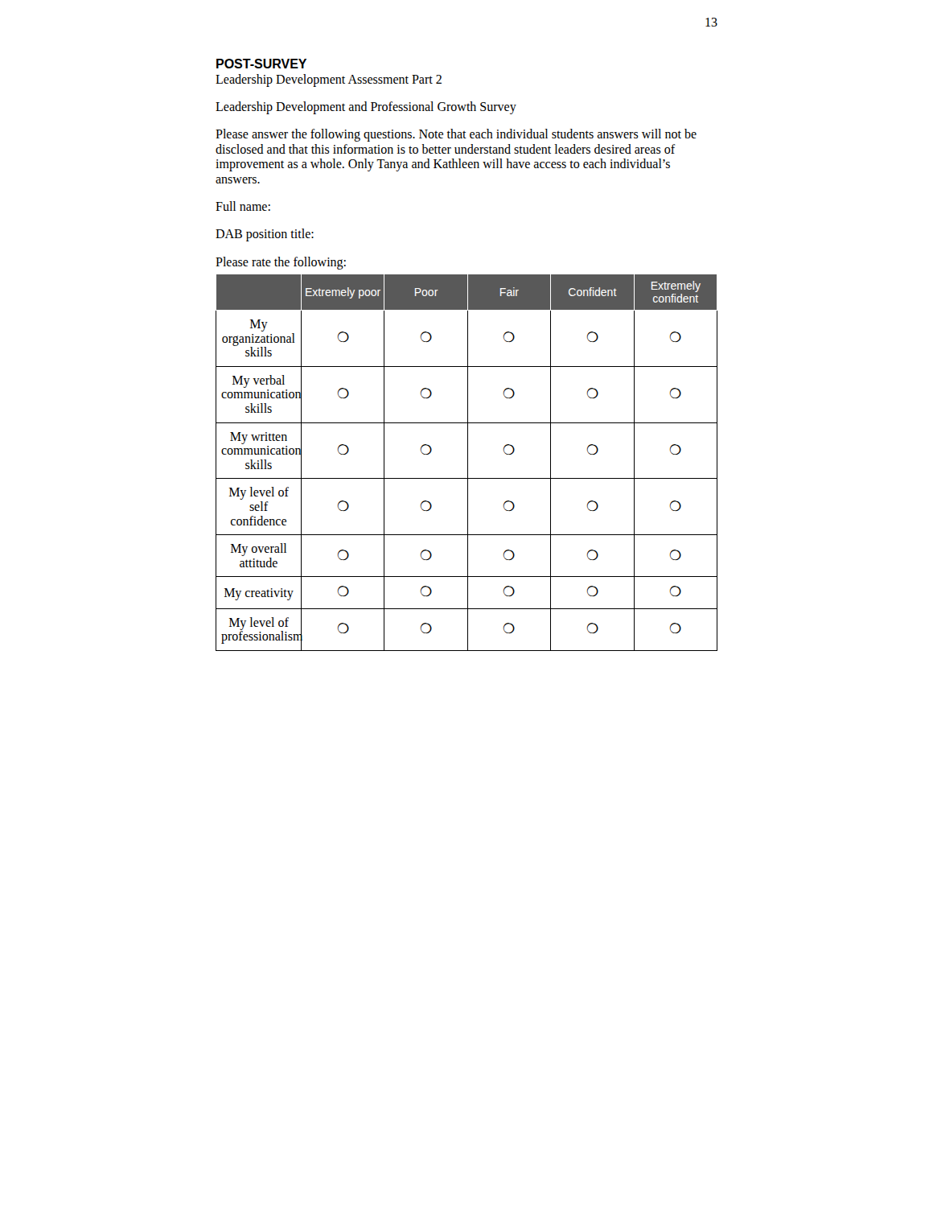13
POST-SURVEY
Leadership Development Assessment Part 2
Leadership Development and Professional Growth Survey
Please answer the following questions. Note that each individual students answers will not be disclosed and that this information is to better understand student leaders desired areas of improvement as a whole. Only Tanya and Kathleen will have access to each individual’s answers.
Full name:
DAB position title:
Please rate the following:
| | Extremely poor | Poor | Fair | Confident | Extremely confident |
| --- | --- | --- | --- | --- | --- |
| My organizational skills | ❍ | ❍ | ❍ | ❍ | ❍ |
| My verbal communication skills | ❍ | ❍ | ❍ | ❍ | ❍ |
| My written communication skills | ❍ | ❍ | ❍ | ❍ | ❍ |
| My level of self confidence | ❍ | ❍ | ❍ | ❍ | ❍ |
| My overall attitude | ❍ | ❍ | ❍ | ❍ | ❍ |
| My creativity | ❍ | ❍ | ❍ | ❍ | ❍ |
| My level of professionalism | ❍ | ❍ | ❍ | ❍ | ❍ |